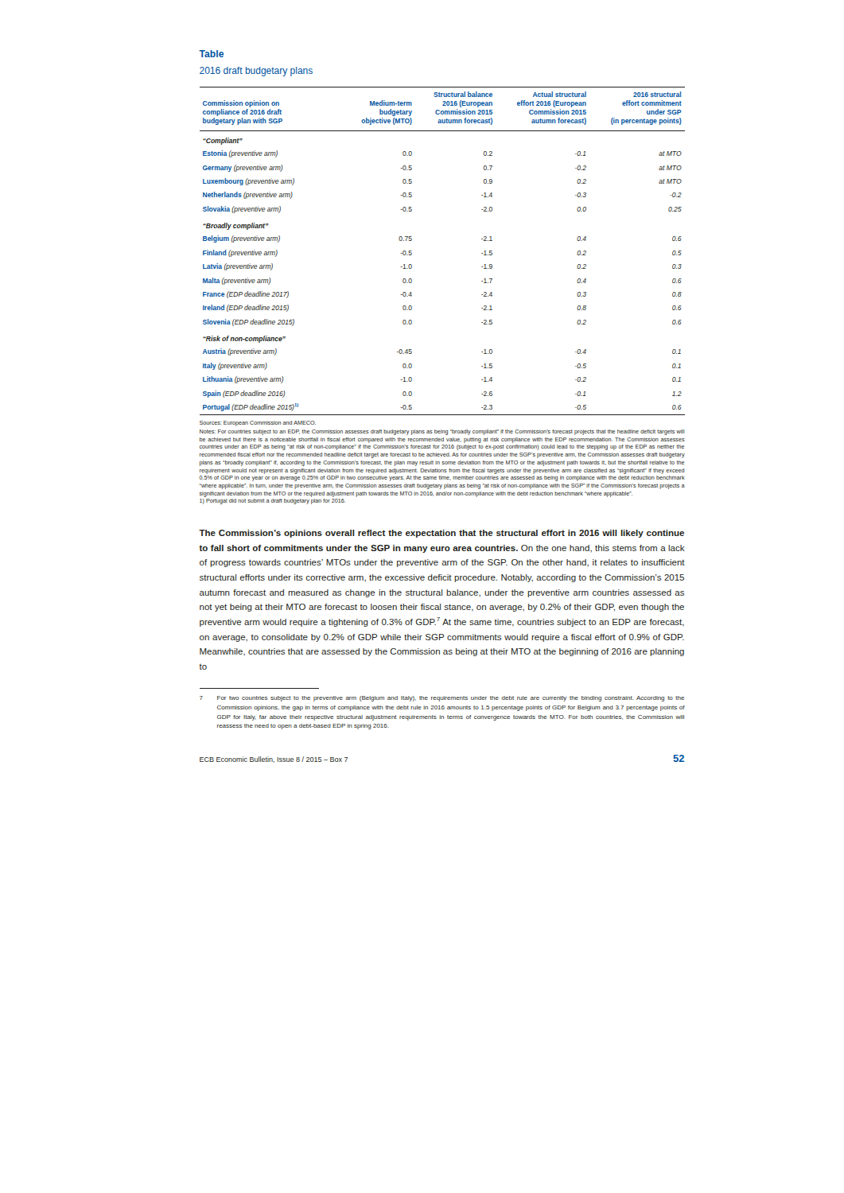Table
2016 draft budgetary plans
| Commission opinion on compliance of 2016 draft budgetary plan with SGP | Medium-term budgetary objective (MTO) | Structural balance 2016 (European Commission 2015 autumn forecast) | Actual structural effort 2016 (European Commission 2015 autumn forecast) | 2016 structural effort commitment under SGP (in percentage points) |
| --- | --- | --- | --- | --- |
| “Compliant” |
| Estonia (preventive arm) | 0.0 | 0.2 | -0.1 | at MTO |
| Germany (preventive arm) | -0.5 | 0.7 | -0.2 | at MTO |
| Luxembourg (preventive arm) | 0.5 | 0.9 | 0.2 | at MTO |
| Netherlands (preventive arm) | -0.5 | -1.4 | -0.3 | -0.2 |
| Slovakia (preventive arm) | -0.5 | -2.0 | 0.0 | 0.25 |
| “Broadly compliant” |
| Belgium (preventive arm) | 0.75 | -2.1 | 0.4 | 0.6 |
| Finland (preventive arm) | -0.5 | -1.5 | 0.2 | 0.5 |
| Latvia (preventive arm) | -1.0 | -1.9 | 0.2 | 0.3 |
| Malta (preventive arm) | 0.0 | -1.7 | 0.4 | 0.6 |
| France (EDP deadline 2017) | -0.4 | -2.4 | 0.3 | 0.8 |
| Ireland (EDP deadline 2015) | 0.0 | -2.1 | 0.8 | 0.6 |
| Slovenia (EDP deadline 2015) | 0.0 | -2.5 | 0.2 | 0.6 |
| “Risk of non-compliance” |
| Austria (preventive arm) | -0.45 | -1.0 | -0.4 | 0.1 |
| Italy (preventive arm) | 0.0 | -1.5 | -0.5 | 0.1 |
| Lithuania (preventive arm) | -1.0 | -1.4 | -0.2 | 0.1 |
| Spain (EDP deadline 2016) | 0.0 | -2.6 | -0.1 | 1.2 |
| Portugal (EDP deadline 2015) 1) | -0.5 | -2.3 | -0.5 | 0.6 |
Sources: European Commission and AMECO.
Notes: For countries subject to an EDP, the Commission assesses draft budgetary plans as being “broadly compliant” if the Commission’s forecast projects that the headline deficit targets will be achieved but there is a noticeable shortfall in fiscal effort compared with the recommended value, putting at risk compliance with the EDP recommendation. The Commission assesses countries under an EDP as being “at risk of non-compliance” if the Commission’s forecast for 2016 (subject to ex-post confirmation) could lead to the stepping up of the EDP as neither the recommended fiscal effort nor the recommended headline deficit target are forecast to be achieved. As for countries under the SGP’s preventive arm, the Commission assesses draft budgetary plans as “broadly compliant” if, according to the Commission’s forecast, the plan may result in some deviation from the MTO or the adjustment path towards it, but the shortfall relative to the requirement would not represent a significant deviation from the required adjustment. Deviations from the fiscal targets under the preventive arm are classified as “significant” if they exceed 0.5% of GDP in one year or on average 0.25% of GDP in two consecutive years. At the same time, member countries are assessed as being in compliance with the debt reduction benchmark “where applicable”. In turn, under the preventive arm, the Commission assesses draft budgetary plans as being “at risk of non-compliance with the SGP” if the Commission’s forecast projects a significant deviation from the MTO or the required adjustment path towards the MTO in 2016, and/or non-compliance with the debt reduction benchmark “where applicable”.
1) Portugal did not submit a draft budgetary plan for 2016.
The Commission’s opinions overall reflect the expectation that the structural effort in 2016 will likely continue to fall short of commitments under the SGP in many euro area countries. On the one hand, this stems from a lack of progress towards countries’ MTOs under the preventive arm of the SGP. On the other hand, it relates to insufficient structural efforts under its corrective arm, the excessive deficit procedure. Notably, according to the Commission’s 2015 autumn forecast and measured as change in the structural balance, under the preventive arm countries assessed as not yet being at their MTO are forecast to loosen their fiscal stance, on average, by 0.2% of their GDP, even though the preventive arm would require a tightening of 0.3% of GDP.7 At the same time, countries subject to an EDP are forecast, on average, to consolidate by 0.2% of GDP while their SGP commitments would require a fiscal effort of 0.9% of GDP. Meanwhile, countries that are assessed by the Commission as being at their MTO at the beginning of 2016 are planning to
7
For two countries subject to the preventive arm (Belgium and Italy), the requirements under the debt rule are currently the binding constraint. According to the Commission opinions, the gap in terms of compliance with the debt rule in 2016 amounts to 1.5 percentage points of GDP for Belgium and 3.7 percentage points of GDP for Italy, far above their respective structural adjustment requirements in terms of convergence towards the MTO. For both countries, the Commission will reassess the need to open a debt-based EDP in spring 2016.
ECB Economic Bulletin, Issue 8 / 2015 – Box 7
52